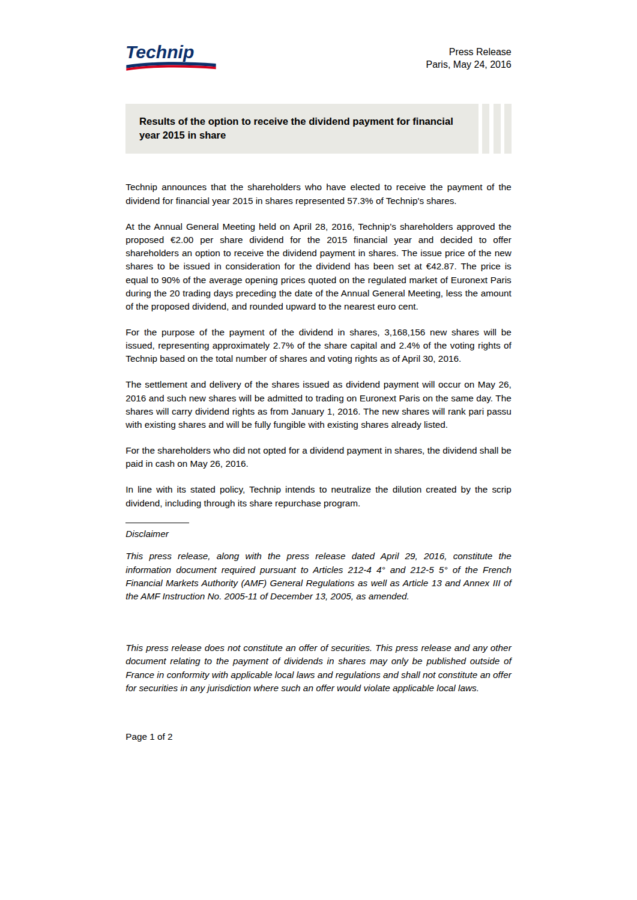Technip
Press Release
Paris, May 24, 2016
Results of the option to receive the dividend payment for financial year 2015 in share
Technip announces that the shareholders who have elected to receive the payment of the dividend for financial year 2015 in shares represented 57.3% of Technip's shares.
At the Annual General Meeting held on April 28, 2016, Technip’s shareholders approved the proposed €2.00 per share dividend for the 2015 financial year and decided to offer shareholders an option to receive the dividend payment in shares. The issue price of the new shares to be issued in consideration for the dividend has been set at €42.87. The price is equal to 90% of the average opening prices quoted on the regulated market of Euronext Paris during the 20 trading days preceding the date of the Annual General Meeting, less the amount of the proposed dividend, and rounded upward to the nearest euro cent.
For the purpose of the payment of the dividend in shares, 3,168,156 new shares will be issued, representing approximately 2.7% of the share capital and 2.4% of the voting rights of Technip based on the total number of shares and voting rights as of April 30, 2016.
The settlement and delivery of the shares issued as dividend payment will occur on May 26, 2016 and such new shares will be admitted to trading on Euronext Paris on the same day. The shares will carry dividend rights as from January 1, 2016. The new shares will rank pari passu with existing shares and will be fully fungible with existing shares already listed.
For the shareholders who did not opted for a dividend payment in shares, the dividend shall be paid in cash on May 26, 2016.
In line with its stated policy, Technip intends to neutralize the dilution created by the scrip dividend, including through its share repurchase program.
Disclaimer
This press release, along with the press release dated April 29, 2016, constitute the information document required pursuant to Articles 212-4 4° and 212-5 5° of the French Financial Markets Authority (AMF) General Regulations as well as Article 13 and Annex III of the AMF Instruction No. 2005-11 of December 13, 2005, as amended.
This press release does not constitute an offer of securities. This press release and any other document relating to the payment of dividends in shares may only be published outside of France in conformity with applicable local laws and regulations and shall not constitute an offer for securities in any jurisdiction where such an offer would violate applicable local laws.
Page 1 of 2